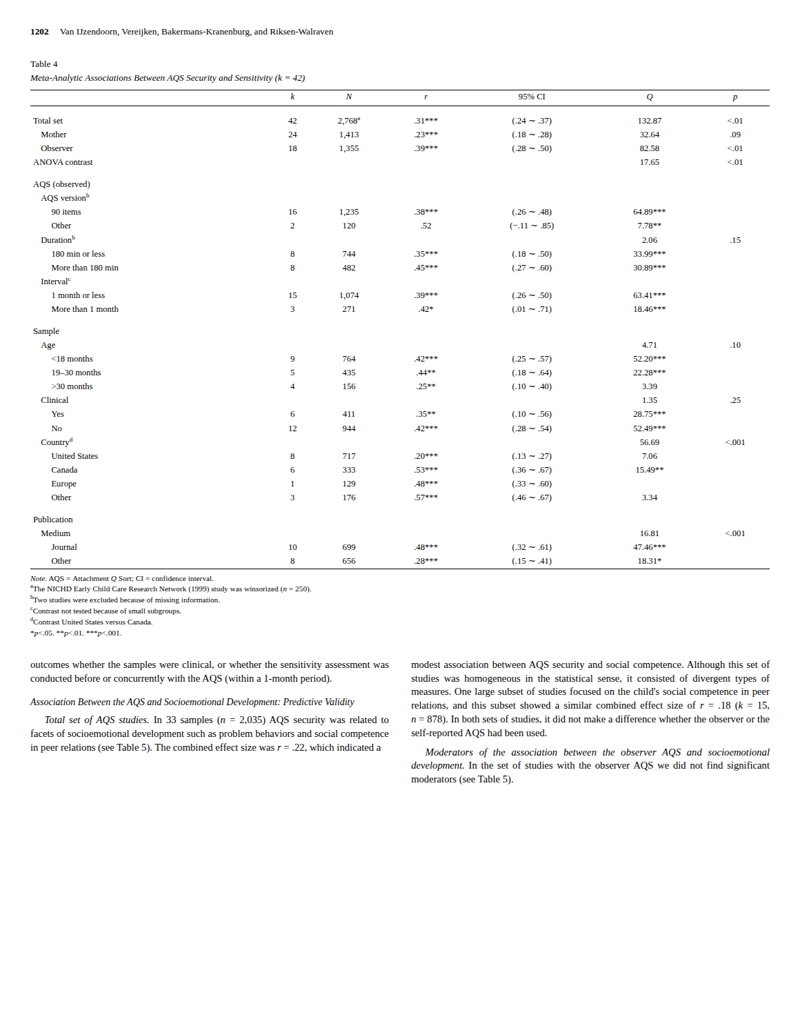1202 Van IJzendoorn, Vereijken, Bakermans-Kranenburg, and Riksen-Walraven
Table 4
Meta-Analytic Associations Between AQS Security and Sensitivity (k = 42)
| | k | N | r | 95% CI | Q | p |
| --- | --- | --- | --- | --- | --- | --- |
| Total set | 42 | 2,768 a | .31*** | (.24 ∼ .37) | 132.87 | <.01 |
| Mother | 24 | 1,413 | .23*** | (.18 ∼ .28) | 32.64 | .09 |
| Observer | 18 | 1,355 | .39*** | (.28 ∼ .50) | 82.58 | <.01 |
| ANOVA contrast | | | | | 17.65 | <.01 |
| AQS (observed) | | | | | | |
| AQS version b | | | | | | |
| 90 items | 16 | 1,235 | .38*** | (.26 ∼ .48) | 64.89*** | |
| Other | 2 | 120 | .52 | (−.11 ∼ .85) | 7.78** | |
| Duration b | | | | | 2.06 | .15 |
| 180 min or less | 8 | 744 | .35*** | (.18 ∼ .50) | 33.99*** | |
| More than 180 min | 8 | 482 | .45*** | (.27 ∼ .60) | 30.89*** | |
| Interval c | | | | | | |
| 1 month or less | 15 | 1,074 | .39*** | (.26 ∼ .50) | 63.41*** | |
| More than 1 month | 3 | 271 | .42* | (.01 ∼ .71) | 18.46*** | |
| Sample | | | | | | |
| Age | | | | | 4.71 | .10 |
| <18 months | 9 | 764 | .42*** | (.25 ∼ .57) | 52.20*** | |
| 19–30 months | 5 | 435 | .44** | (.18 ∼ .64) | 22.28*** | |
| >30 months | 4 | 156 | .25** | (.10 ∼ .40) | 3.39 | |
| Clinical | | | | | 1.35 | .25 |
| Yes | 6 | 411 | .35** | (.10 ∼ .56) | 28.75*** | |
| No | 12 | 944 | .42*** | (.28 ∼ .54) | 52.49*** | |
| Country d | | | | | 56.69 | <.001 |
| United States | 8 | 717 | .20*** | (.13 ∼ .27) | 7.06 | |
| Canada | 6 | 333 | .53*** | (.36 ∼ .67) | 15.49** | |
| Europe | 1 | 129 | .48*** | (.33 ∼ .60) | | |
| Other | 3 | 176 | .57*** | (.46 ∼ .67) | 3.34 | |
| Publication | | | | | | |
| Medium | | | | | 16.81 | <.001 |
| Journal | 10 | 699 | .48*** | (.32 ∼ .61) | 47.46*** | |
| Other | 8 | 656 | .28*** | (.15 ∼ .41) | 18.31* | |
Note. AQS = Attachment Q Sort; CI = confidence interval.
aThe NICHD Early Child Care Research Network (1999) study was winsorized (n = 250).
bTwo studies were excluded because of missing information.
cContrast not tested because of small subgroups.
dContrast United States versus Canada.
*p<.05. **p<.01. ***p<.001.
outcomes whether the samples were clinical, or whether the sensitivity assessment was conducted before or concurrently with the AQS (within a 1-month period).
Association Between the AQS and Socioemotional Development: Predictive Validity
Total set of AQS studies. In 33 samples (n = 2,035) AQS security was related to facets of socioemotional development such as problem behaviors and social competence in peer relations (see Table 5). The combined effect size was r = .22, which indicated a
modest association between AQS security and social competence. Although this set of studies was homogeneous in the statistical sense, it consisted of divergent types of measures. One large subset of studies focused on the child's social competence in peer relations, and this subset showed a similar combined effect size of r = .18 (k = 15, n = 878). In both sets of studies, it did not make a difference whether the observer or the self-reported AQS had been used.
Moderators of the association between the observer AQS and socioemotional development. In the set of studies with the observer AQS we did not find significant moderators (see Table 5).